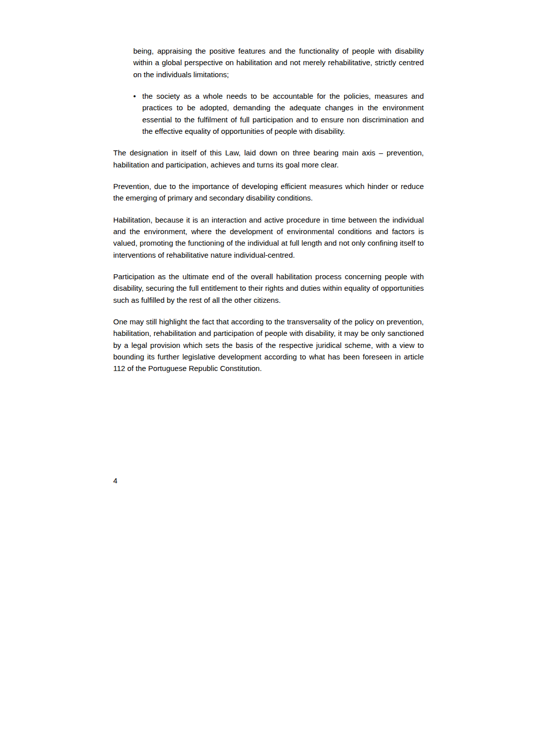being, appraising the positive features and the functionality of people with disability within a global perspective on habilitation and not merely rehabilitative, strictly centred on the individuals limitations;
the society as a whole needs to be accountable for the policies, measures and practices to be adopted, demanding the adequate changes in the environment essential to the fulfilment of full participation and to ensure non discrimination and the effective equality of opportunities of people with disability.
The designation in itself of this Law, laid down on three bearing main axis – prevention, habilitation and participation, achieves and turns its goal more clear.
Prevention, due to the importance of developing efficient measures which hinder or reduce the emerging of primary and secondary disability conditions.
Habilitation, because it is an interaction and active procedure in time between the individual and the environment, where the development of environmental conditions and factors is valued, promoting the functioning of the individual at full length and not only confining itself to interventions of rehabilitative nature individual-centred.
Participation as the ultimate end of the overall habilitation process concerning people with disability, securing the full entitlement to their rights and duties within equality of opportunities such as fulfilled by the rest of all the other citizens.
One may still highlight the fact that according to the transversality of the policy on prevention, habilitation, rehabilitation and participation of people with disability, it may be only sanctioned by a legal provision which sets the basis of the respective juridical scheme, with a view to bounding its further legislative development according to what has been foreseen in article 112 of the Portuguese Republic Constitution.
4